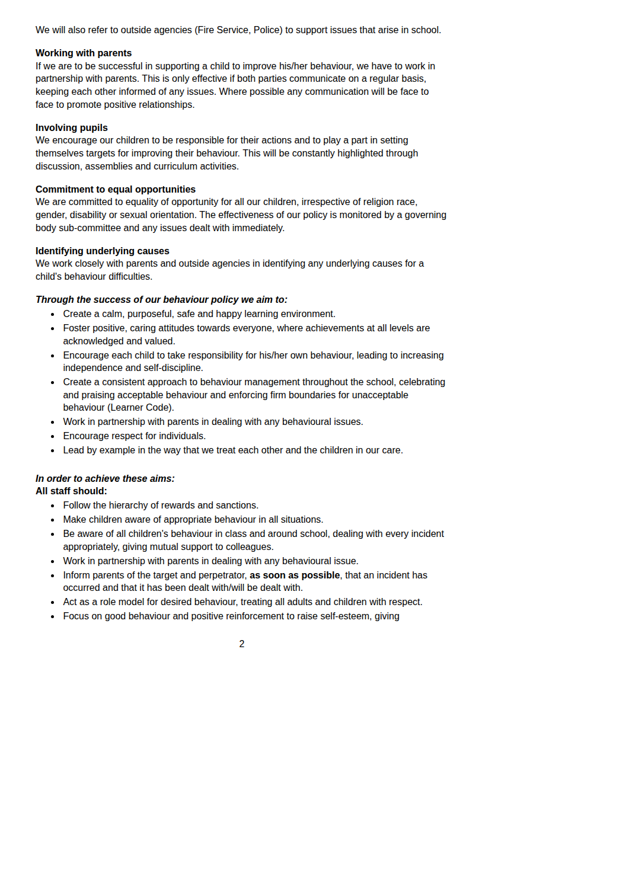We will also refer to outside agencies (Fire Service, Police) to support issues that arise in school.
Working with parents
If we are to be successful in supporting a child to improve his/her behaviour, we have to work in partnership with parents. This is only effective if both parties communicate on a regular basis, keeping each other informed of any issues. Where possible any communication will be face to face to promote positive relationships.
Involving pupils
We encourage our children to be responsible for their actions and to play a part in setting themselves targets for improving their behaviour. This will be constantly highlighted through discussion, assemblies and curriculum activities.
Commitment to equal opportunities
We are committed to equality of opportunity for all our children, irrespective of religion race, gender, disability or sexual orientation. The effectiveness of our policy is monitored by a governing body sub-committee and any issues dealt with immediately.
Identifying underlying causes
We work closely with parents and outside agencies in identifying any underlying causes for a child's behaviour difficulties.
Through the success of our behaviour policy we aim to:
Create a calm, purposeful, safe and happy learning environment.
Foster positive, caring attitudes towards everyone, where achievements at all levels are acknowledged and valued.
Encourage each child to take responsibility for his/her own behaviour, leading to increasing independence and self-discipline.
Create a consistent approach to behaviour management throughout the school, celebrating and praising acceptable behaviour and enforcing firm boundaries for unacceptable behaviour (Learner Code).
Work in partnership with parents in dealing with any behavioural issues.
Encourage respect for individuals.
Lead by example in the way that we treat each other and the children in our care.
In order to achieve these aims:
All staff should:
Follow the hierarchy of rewards and sanctions.
Make children aware of appropriate behaviour in all situations.
Be aware of all children's behaviour in class and around school, dealing with every incident appropriately, giving mutual support to colleagues.
Work in partnership with parents in dealing with any behavioural issue.
Inform parents of the target and perpetrator, as soon as possible, that an incident has occurred and that it has been dealt with/will be dealt with.
Act as a role model for desired behaviour, treating all adults and children with respect.
Focus on good behaviour and positive reinforcement to raise self-esteem, giving
2